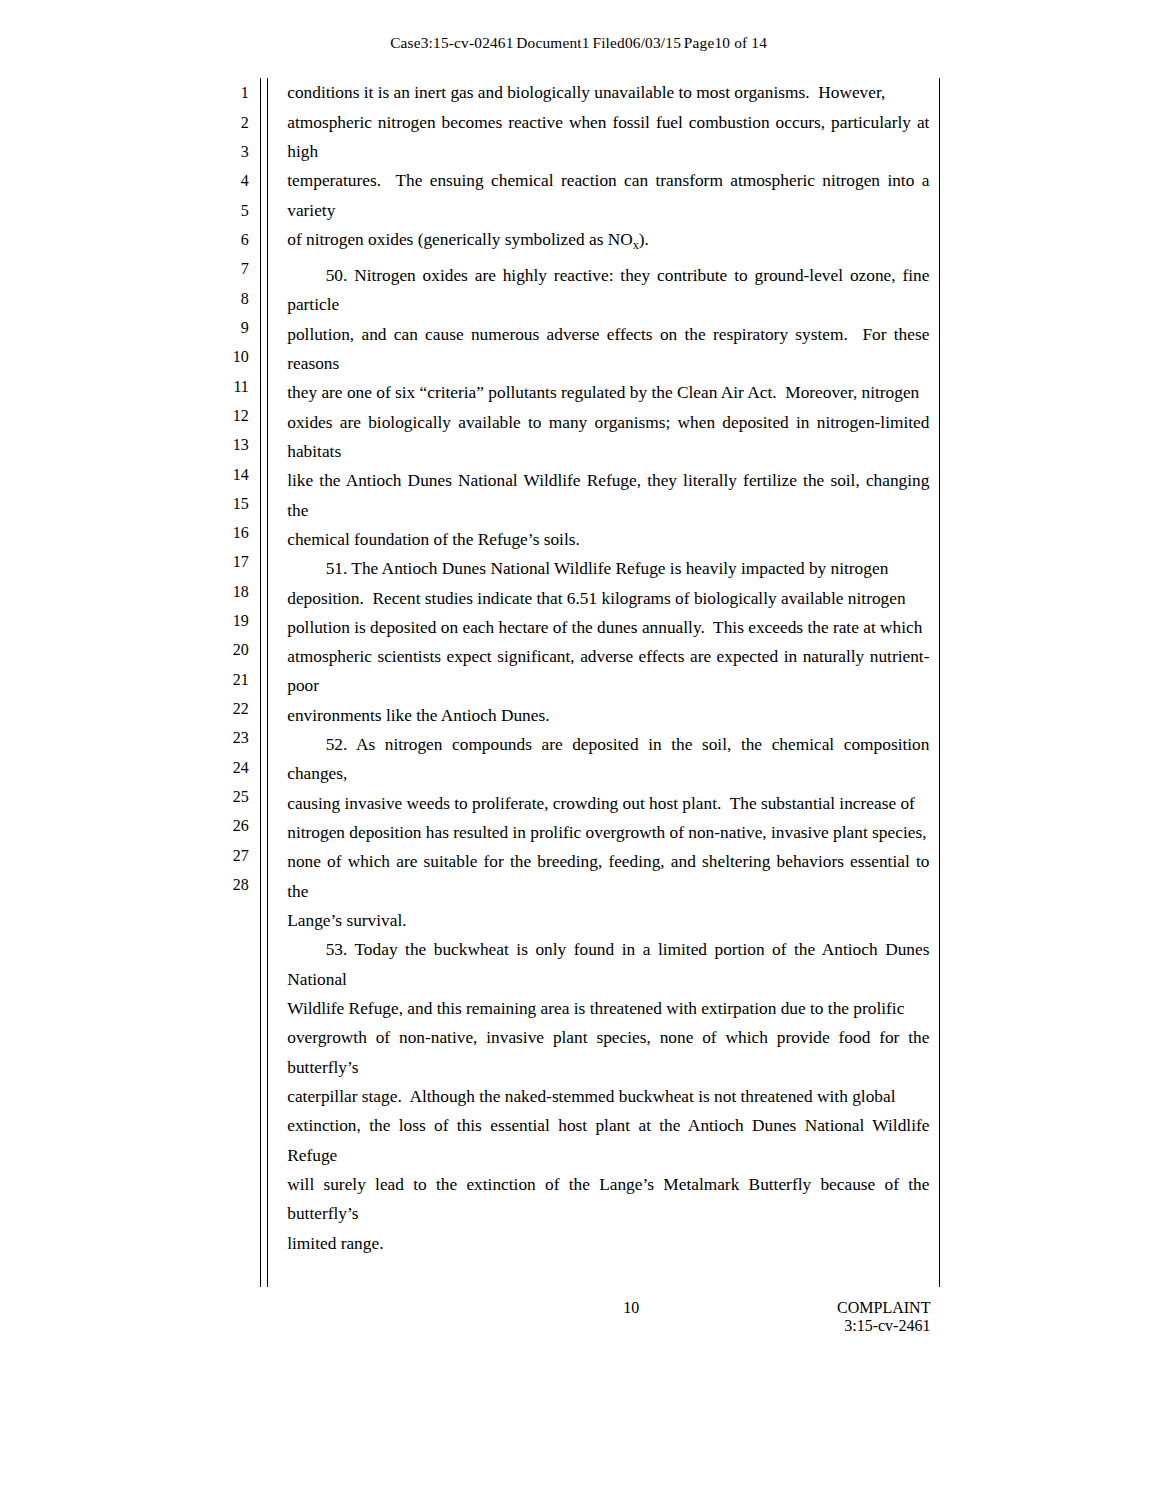Case3:15-cv-02461 Document1 Filed06/03/15 Page10 of 14
1
2
3
4
5
6
7
8
9
10
11
12
13
14
15
16
17
18
19
20
21
22
23
24
25
26
27
28
conditions it is an inert gas and biologically unavailable to most organisms. However,
atmospheric nitrogen becomes reactive when fossil fuel combustion occurs, particularly at high
temperatures. The ensuing chemical reaction can transform atmospheric nitrogen into a variety
of nitrogen oxides (generically symbolized as NOx).
50. Nitrogen oxides are highly reactive: they contribute to ground-level ozone, fine particle
pollution, and can cause numerous adverse effects on the respiratory system. For these reasons
they are one of six “criteria” pollutants regulated by the Clean Air Act. Moreover, nitrogen
oxides are biologically available to many organisms; when deposited in nitrogen-limited habitats
like the Antioch Dunes National Wildlife Refuge, they literally fertilize the soil, changing the
chemical foundation of the Refuge’s soils.
51. The Antioch Dunes National Wildlife Refuge is heavily impacted by nitrogen
deposition. Recent studies indicate that 6.51 kilograms of biologically available nitrogen
pollution is deposited on each hectare of the dunes annually. This exceeds the rate at which
atmospheric scientists expect significant, adverse effects are expected in naturally nutrient-poor
environments like the Antioch Dunes.
52. As nitrogen compounds are deposited in the soil, the chemical composition changes,
causing invasive weeds to proliferate, crowding out host plant. The substantial increase of
nitrogen deposition has resulted in prolific overgrowth of non-native, invasive plant species,
none of which are suitable for the breeding, feeding, and sheltering behaviors essential to the
Lange’s survival.
53. Today the buckwheat is only found in a limited portion of the Antioch Dunes National
Wildlife Refuge, and this remaining area is threatened with extirpation due to the prolific
overgrowth of non-native, invasive plant species, none of which provide food for the butterfly’s
caterpillar stage. Although the naked-stemmed buckwheat is not threatened with global
extinction, the loss of this essential host plant at the Antioch Dunes National Wildlife Refuge
will surely lead to the extinction of the Lange’s Metalmark Butterfly because of the butterfly’s
limited range.
10
COMPLAINT
3:15-cv-2461